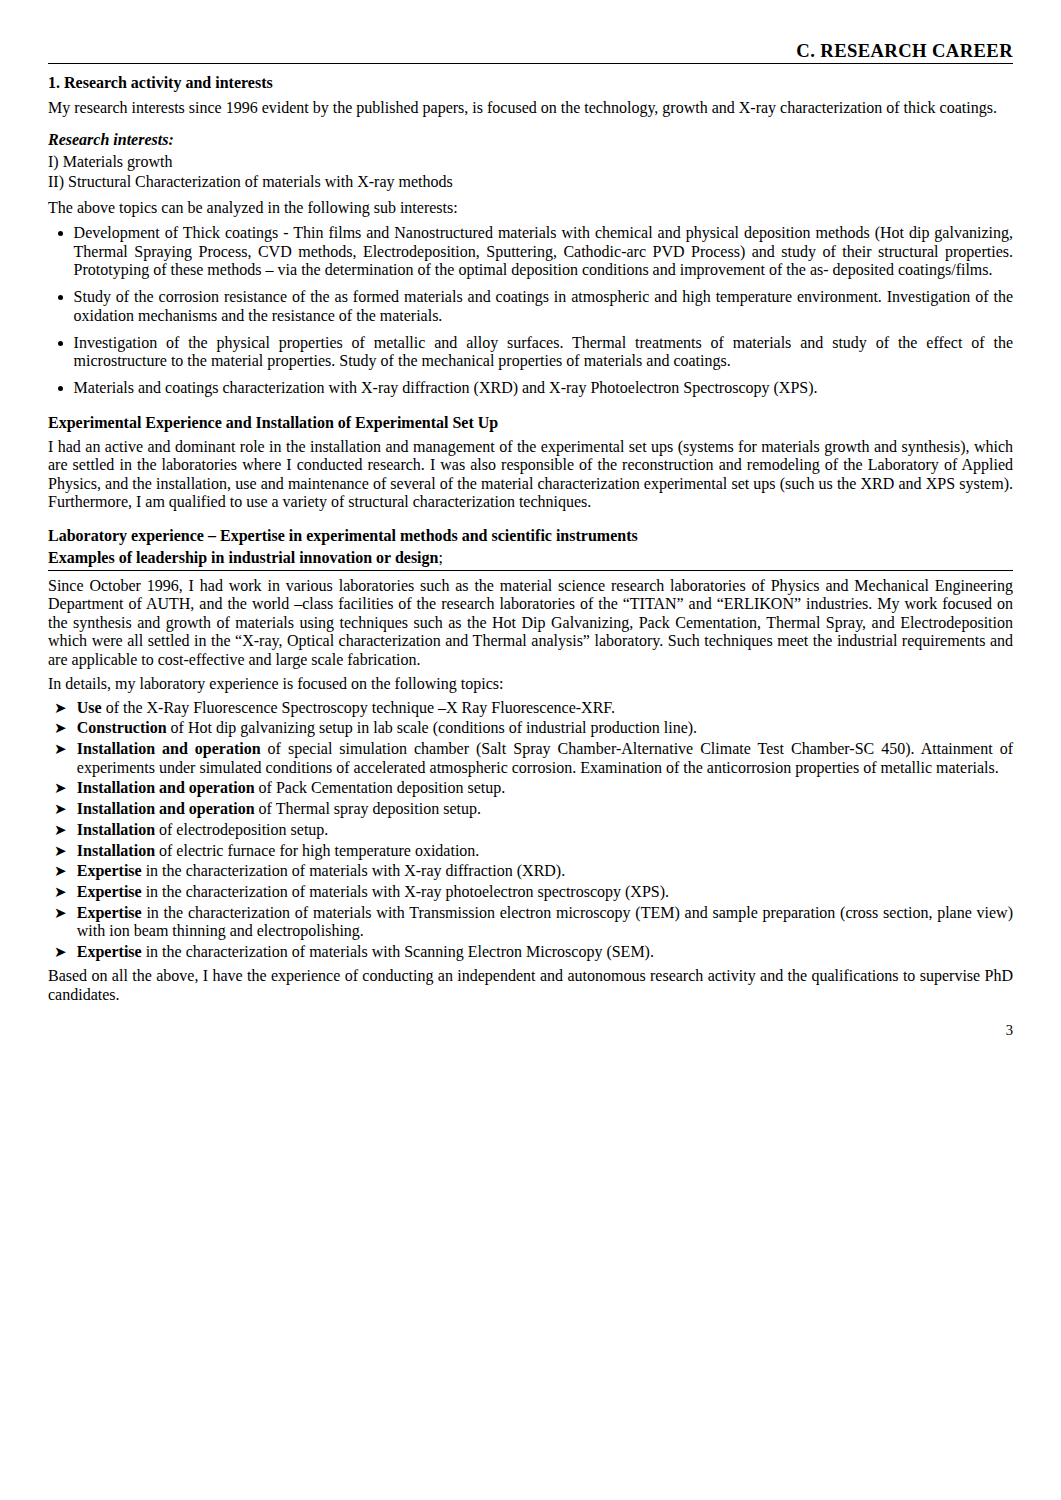C. RESEARCH CAREER
1. Research activity and interests
My research interests since 1996 evident by the published papers, is focused on the technology, growth and X-ray characterization of thick coatings.
Research interests:
I) Materials growth
II) Structural Characterization of materials with X-ray methods
The above topics can be analyzed in the following sub interests:
Development of Thick coatings - Thin films and Nanostructured materials with chemical and physical deposition methods (Hot dip galvanizing, Thermal Spraying Process, CVD methods, Electrodeposition, Sputtering, Cathodic-arc PVD Process) and study of their structural properties. Prototyping of these methods – via the determination of the optimal deposition conditions and improvement of the as- deposited coatings/films.
Study of the corrosion resistance of the as formed materials and coatings in atmospheric and high temperature environment. Investigation of the oxidation mechanisms and the resistance of the materials.
Investigation of the physical properties of metallic and alloy surfaces. Thermal treatments of materials and study of the effect of the microstructure to the material properties. Study of the mechanical properties of materials and coatings.
Materials and coatings characterization with X-ray diffraction (XRD) and X-ray Photoelectron Spectroscopy (XPS).
Experimental Experience and Installation of Experimental Set Up
I had an active and dominant role in the installation and management of the experimental set ups (systems for materials growth and synthesis), which are settled in the laboratories where I conducted research. I was also responsible of the reconstruction and remodeling of the Laboratory of Applied Physics, and the installation, use and maintenance of several of the material characterization experimental set ups (such us the XRD and XPS system). Furthermore, I am qualified to use a variety of structural characterization techniques.
Laboratory experience – Expertise in experimental methods and scientific instruments
Examples of leadership in industrial innovation or design;
Since October 1996, I had work in various laboratories such as the material science research laboratories of Physics and Mechanical Engineering Department of AUTH, and the world –class facilities of the research laboratories of the “TITAN” and “ERLIKON” industries. My work focused on the synthesis and growth of materials using techniques such as the Hot Dip Galvanizing, Pack Cementation, Thermal Spray, and Electrodeposition which were all settled in the “X-ray, Optical characterization and Thermal analysis” laboratory. Such techniques meet the industrial requirements and are applicable to cost-effective and large scale fabrication.
In details, my laboratory experience is focused on the following topics:
Use of the X-Ray Fluorescence Spectroscopy technique –X Ray Fluorescence-XRF.
Construction of Hot dip galvanizing setup in lab scale (conditions of industrial production line).
Installation and operation of special simulation chamber (Salt Spray Chamber-Alternative Climate Test Chamber-SC 450). Attainment of experiments under simulated conditions of accelerated atmospheric corrosion. Examination of the anticorrosion properties of metallic materials.
Installation and operation of Pack Cementation deposition setup.
Installation and operation of Thermal spray deposition setup.
Installation of electrodeposition setup.
Installation of electric furnace for high temperature oxidation.
Expertise in the characterization of materials with X-ray diffraction (XRD).
Expertise in the characterization of materials with X-ray photoelectron spectroscopy (XPS).
Expertise in the characterization of materials with Transmission electron microscopy (TEM) and sample preparation (cross section, plane view) with ion beam thinning and electropolishing.
Expertise in the characterization of materials with Scanning Electron Microscopy (SEM).
Based on all the above, I have the experience of conducting an independent and autonomous research activity and the qualifications to supervise PhD candidates.
3